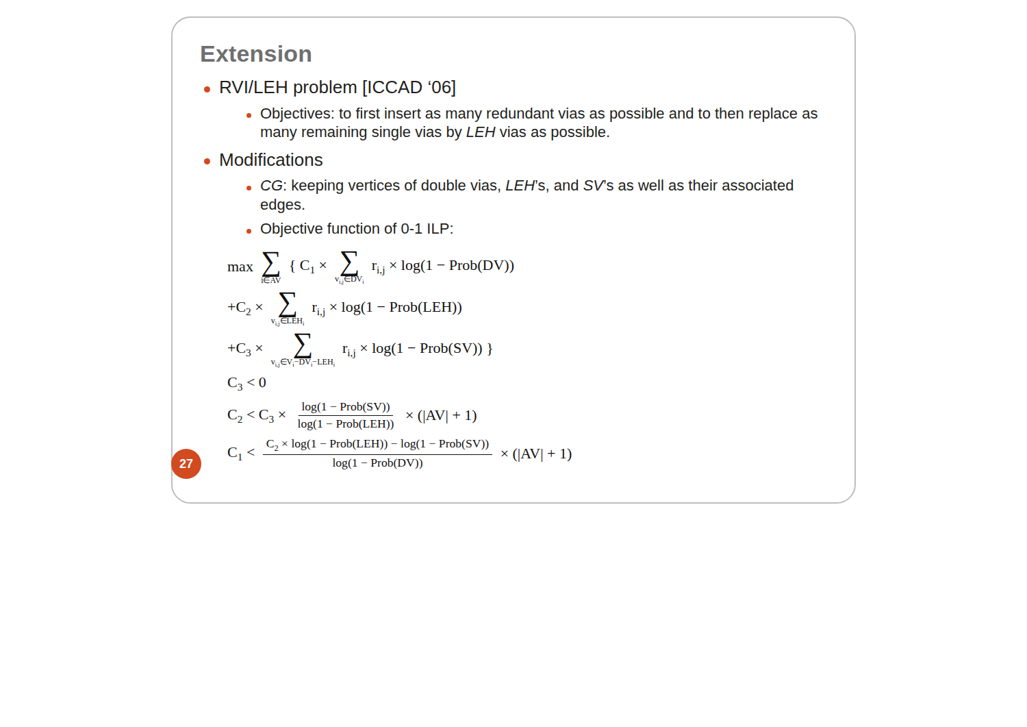Extension
RVI/LEH problem [ICCAD ‘06]
Objectives: to first insert as many redundant vias as possible and to then replace as many remaining single vias by LEH vias as possible.
Modifications
CG: keeping vertices of double vias, LEH’s, and SV’s as well as their associated edges.
Objective function of 0-1 ILP:
max ∑i∈AV { C1 × ∑vi,j∈DVi ri,j × log(1 − Prob(DV))
+C2 × ∑vi,j∈LEHi ri,j × log(1 − Prob(LEH))
+C3 × ∑vi,j∈Vi−DVi−LEHi ri,j × log(1 − Prob(SV)) }
C3 < 0
C2 < C3 × log(1 − Prob(SV)) log(1 − Prob(LEH)) × (|AV| + 1)
C1 < C2 × log(1 − Prob(LEH)) − log(1 − Prob(SV)) log(1 − Prob(DV)) × (|AV| + 1)
27